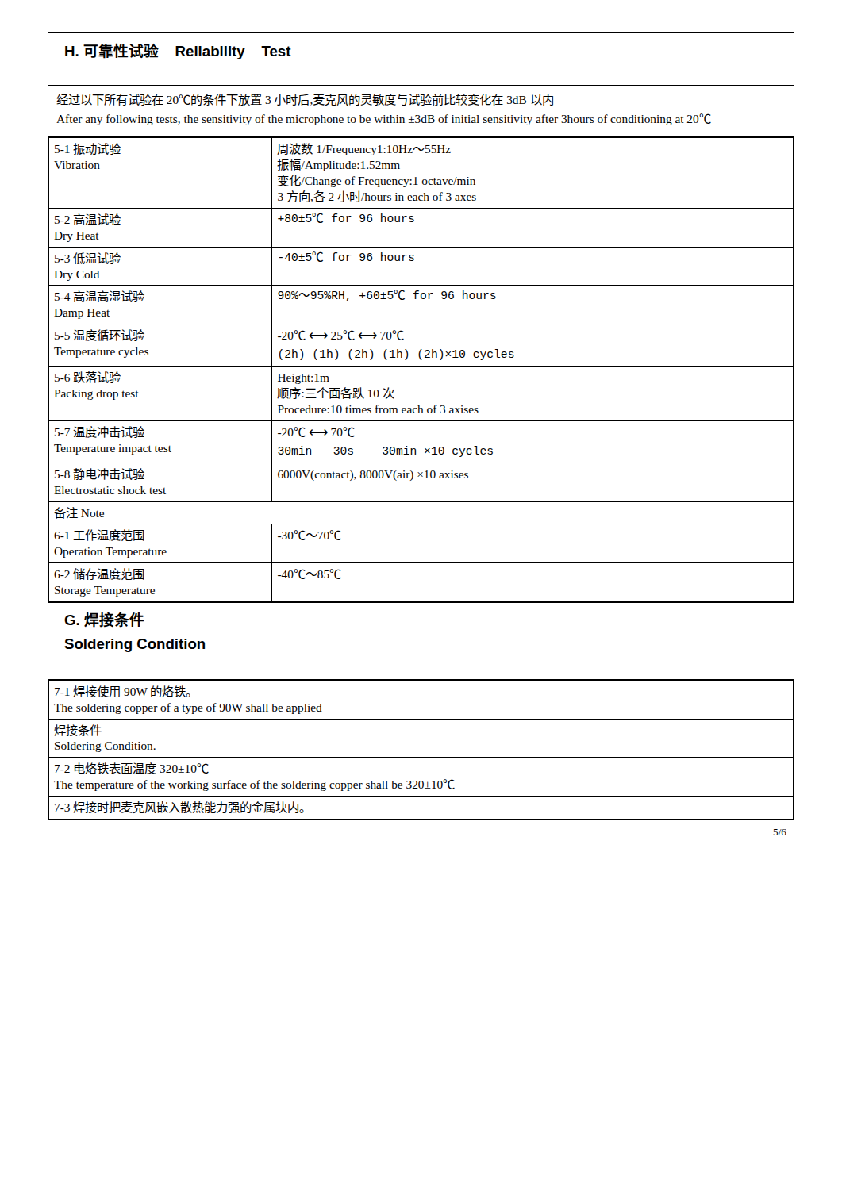H. 可靠性试验 Reliability Test
经过以下所有试验在 20℃的条件下放置 3 小时后,麦克风的灵敏度与试验前比较变化在 3dB 以内
After any following tests, the sensitivity of the microphone to be within ±3dB of initial sensitivity after 3hours of conditioning at 20℃
| 5-1 振动试验 Vibration | 周波数 1/Frequency1:10Hz～55Hz 振幅/Amplitude:1.52mm 变化/Change of Frequency:1 octave/min 3 方向,各 2 小时/hours in each of 3 axes |
| 5-2 高温试验 Dry Heat | +80±5℃ for 96 hours |
| 5-3 低温试验 Dry Cold | -40±5℃ for 96 hours |
| 5-4 高温高湿试验 Damp Heat | 90%～95%RH, +60±5℃ for 96 hours |
| 5-5 温度循环试验 Temperature cycles | -20℃ ⟷ 25℃ ⟷ 70℃ (2h) (1h) (2h) (1h) (2h)×10 cycles |
| 5-6 跌落试验 Packing drop test | Height:1m 顺序:三个面各跌 10 次 Procedure:10 times from each of 3 axises |
| 5-7 温度冲击试验 Temperature impact test | -20℃ ⟷ 70℃ 30min 30s 30min ×10 cycles |
| 5-8 静电冲击试验 Electrostatic shock test | 6000V(contact), 8000V(air) ×10 axises |
| 备注 Note |
| 6-1 工作温度范围 Operation Temperature | -30℃～70℃ |
| 6-2 储存温度范围 Storage Temperature | -40℃～85℃ |
G. 焊接条件
Soldering Condition
| 7-1 焊接使用 90W 的烙铁。 The soldering copper of a type of 90W shall be applied |
| 焊接条件 Soldering Condition. |
| 7-2 电烙铁表面温度 320±10℃ The temperature of the working surface of the soldering copper shall be 320±10℃ |
| 7-3 焊接时把麦克风嵌入散热能力强的金属块内。 |
5/6